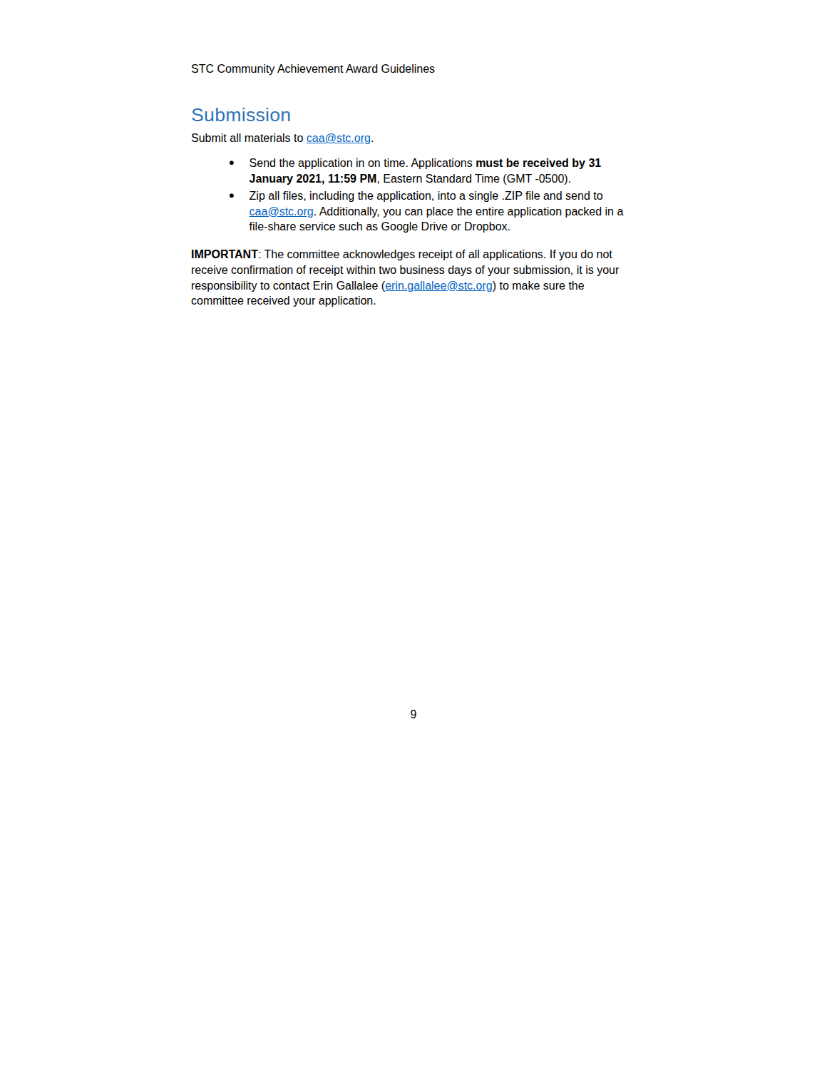STC Community Achievement Award Guidelines
Submission
Submit all materials to caa@stc.org.
Send the application in on time. Applications must be received by 31 January 2021, 11:59 PM, Eastern Standard Time (GMT -0500).
Zip all files, including the application, into a single .ZIP file and send to caa@stc.org. Additionally, you can place the entire application packed in a file-share service such as Google Drive or Dropbox.
IMPORTANT: The committee acknowledges receipt of all applications. If you do not receive confirmation of receipt within two business days of your submission, it is your responsibility to contact Erin Gallalee (erin.gallalee@stc.org) to make sure the committee received your application.
9